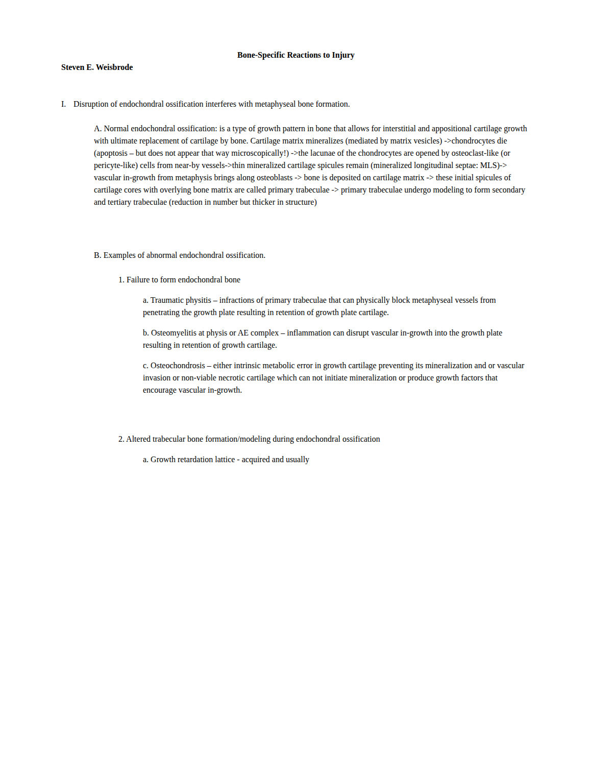Bone-Specific Reactions to Injury
Steven E. Weisbrode
I. Disruption of endochondral ossification interferes with metaphyseal bone formation.
A. Normal endochondral ossification: is a type of growth pattern in bone that allows for interstitial and appositional cartilage growth with ultimate replacement of cartilage by bone. Cartilage matrix mineralizes (mediated by matrix vesicles) ->chondrocytes die (apoptosis – but does not appear that way microscopically!) ->the lacunae of the chondrocytes are opened by osteoclast-like (or pericyte-like) cells from near-by vessels->thin mineralized cartilage spicules remain (mineralized longitudinal septae: MLS)-> vascular in-growth from metaphysis brings along osteoblasts -> bone is deposited on cartilage matrix -> these initial spicules of cartilage cores with overlying bone matrix are called primary trabeculae -> primary trabeculae undergo modeling to form secondary and tertiary trabeculae (reduction in number but thicker in structure)
B. Examples of abnormal endochondral ossification.
1. Failure to form endochondral bone
a. Traumatic physitis – infractions of primary trabeculae that can physically block metaphyseal vessels from penetrating the growth plate resulting in retention of growth plate cartilage.
b. Osteomyelitis at physis or AE complex – inflammation can disrupt vascular in-growth into the growth plate resulting in retention of growth cartilage.
c. Osteochondrosis – either intrinsic metabolic error in growth cartilage preventing its mineralization and or vascular invasion or non-viable necrotic cartilage which can not initiate mineralization or produce growth factors that encourage vascular in-growth.
2. Altered trabecular bone formation/modeling during endochondral ossification
a. Growth retardation lattice - acquired and usually